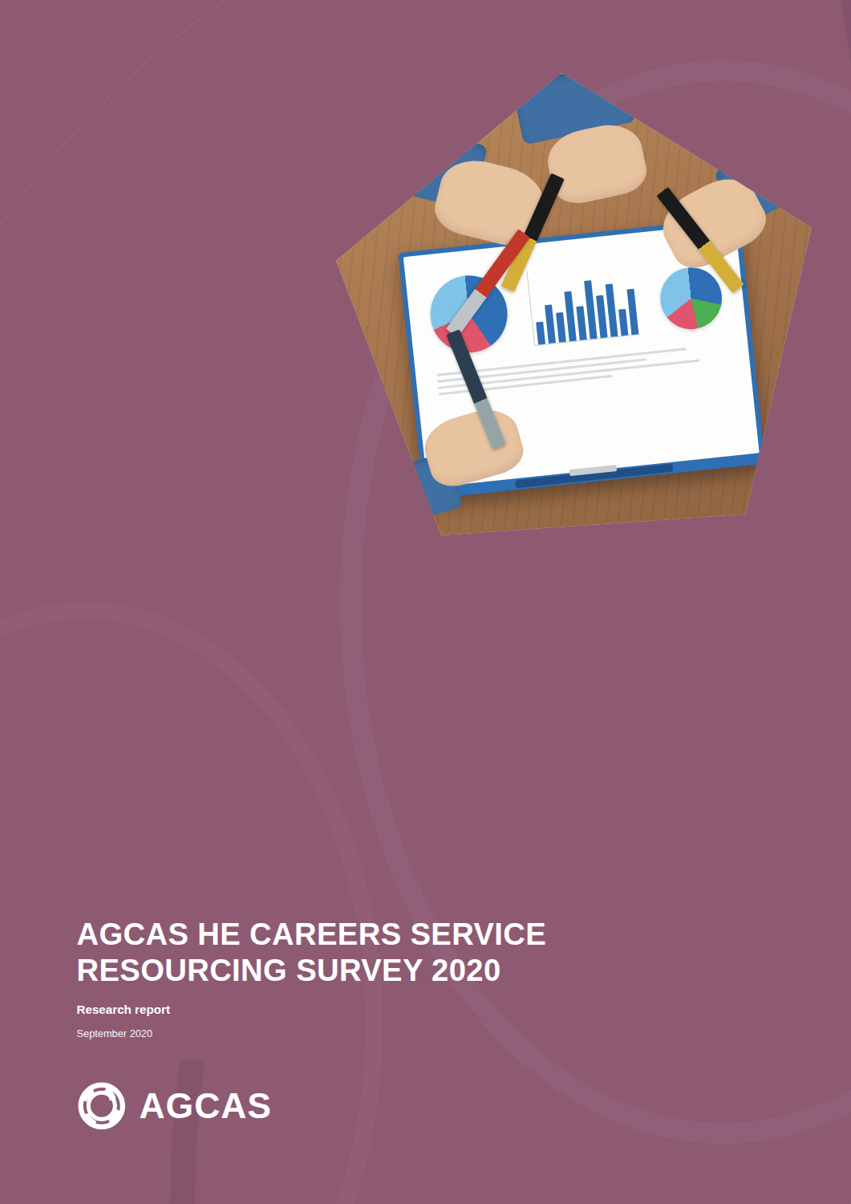AGCAS HE Careers Service Resourcing Survey 2020
Research report
September 2020
AGCAS